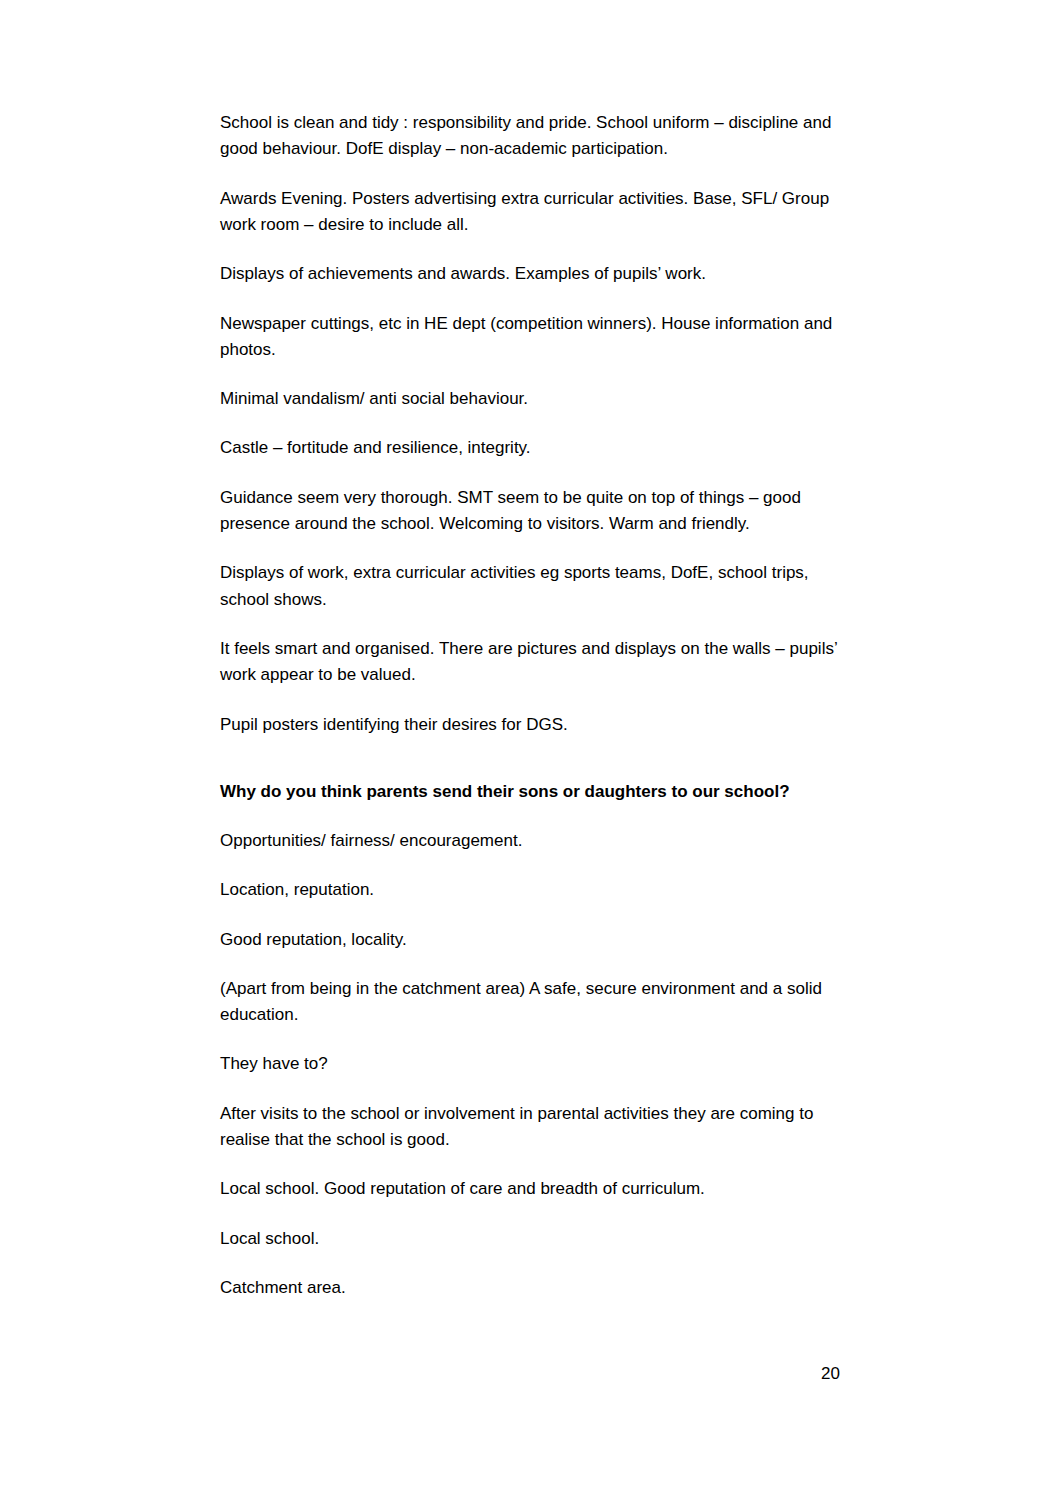School is clean and tidy : responsibility and pride. School uniform – discipline and good behaviour. DofE display – non-academic participation.
Awards Evening. Posters advertising extra curricular activities. Base, SFL/ Group work room – desire to include all.
Displays of achievements and awards. Examples of pupils’ work.
Newspaper cuttings, etc in HE dept (competition winners). House information and photos.
Minimal vandalism/ anti social behaviour.
Castle – fortitude and resilience, integrity.
Guidance seem very thorough. SMT seem to be quite on top of things – good presence around the school. Welcoming to visitors. Warm and friendly.
Displays of work, extra curricular activities eg sports teams, DofE, school trips, school shows.
It feels smart and organised. There are pictures and displays on the walls – pupils’ work appear to be valued.
Pupil posters identifying their desires for DGS.
Why do you think parents send their sons or daughters to our school?
Opportunities/ fairness/ encouragement.
Location, reputation.
Good reputation, locality.
(Apart from being in the catchment area) A safe, secure environment and a solid education.
They have to?
After visits to the school or involvement in parental activities they are coming to realise that the school is good.
Local school. Good reputation of care and breadth of curriculum.
Local school.
Catchment area.
20